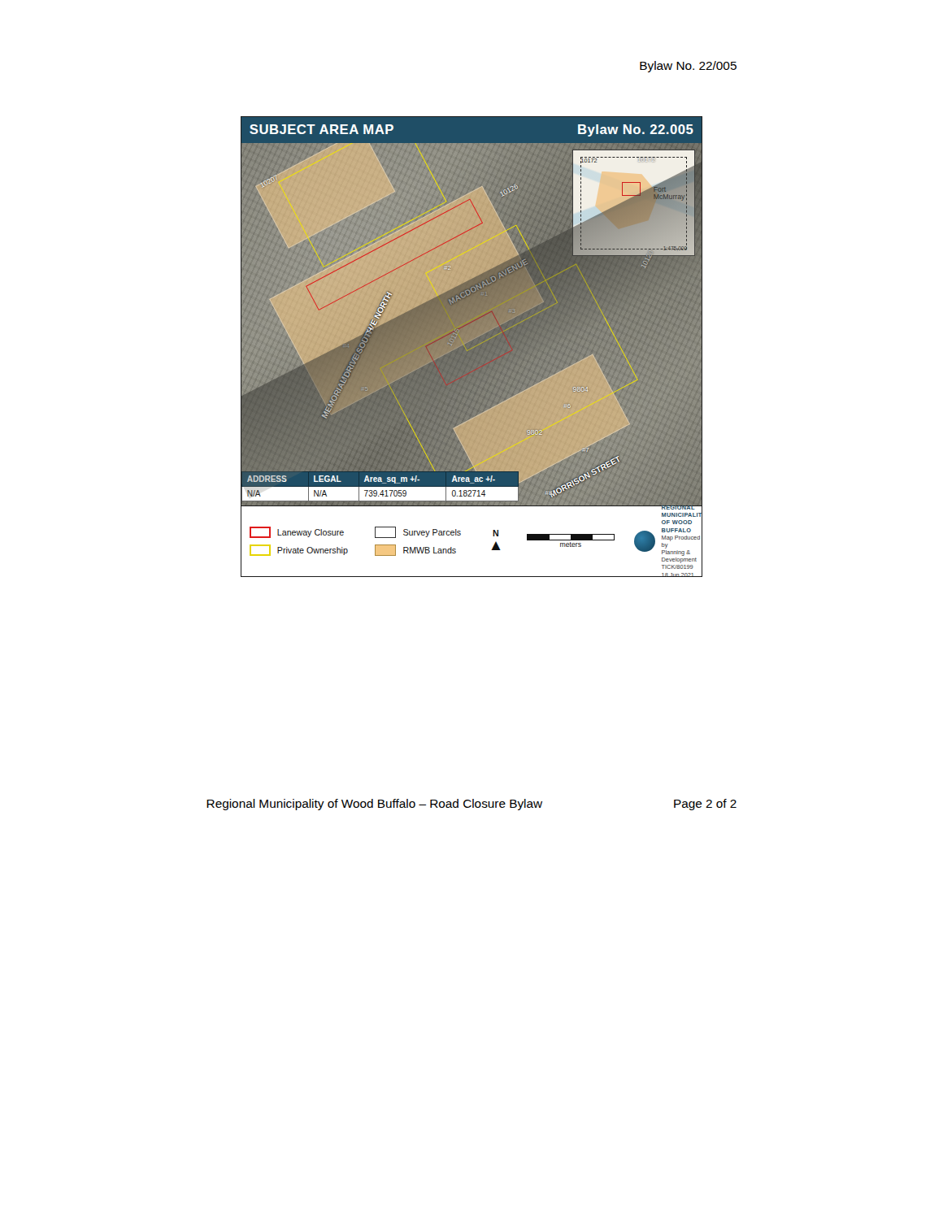Bylaw No. 22/005
SUBJECT AREA MAP
Bylaw No. 22.005
10172
Fort
McMurray
1:475,000
MACDONALD AVENUE
MEMORIAL DRIVE NORTH
MEMORIAL DRIVE SOUTH
MORRISON STREET
10207
10126
10115
9804
9802
10172
10120
#1
#2
#3
#4
#5
#6
#7
#8
| ADDRESS | LEGAL | Area_sq_m +/- | Area_ac +/- |
| --- | --- | --- | --- |
| N/A | N/A | 739.417059 | 0.182714 |
Laneway Closure
Private Ownership
Survey Parcels
RMWB Lands
N
▲
meters
REGIONAL MUNICIPALITY
OF WOOD BUFFALO
Map Produced by
Planning & Development
TICK/80199
18 Jun 2021
Regional Municipality of Wood Buffalo – Road Closure Bylaw
Page 2 of 2